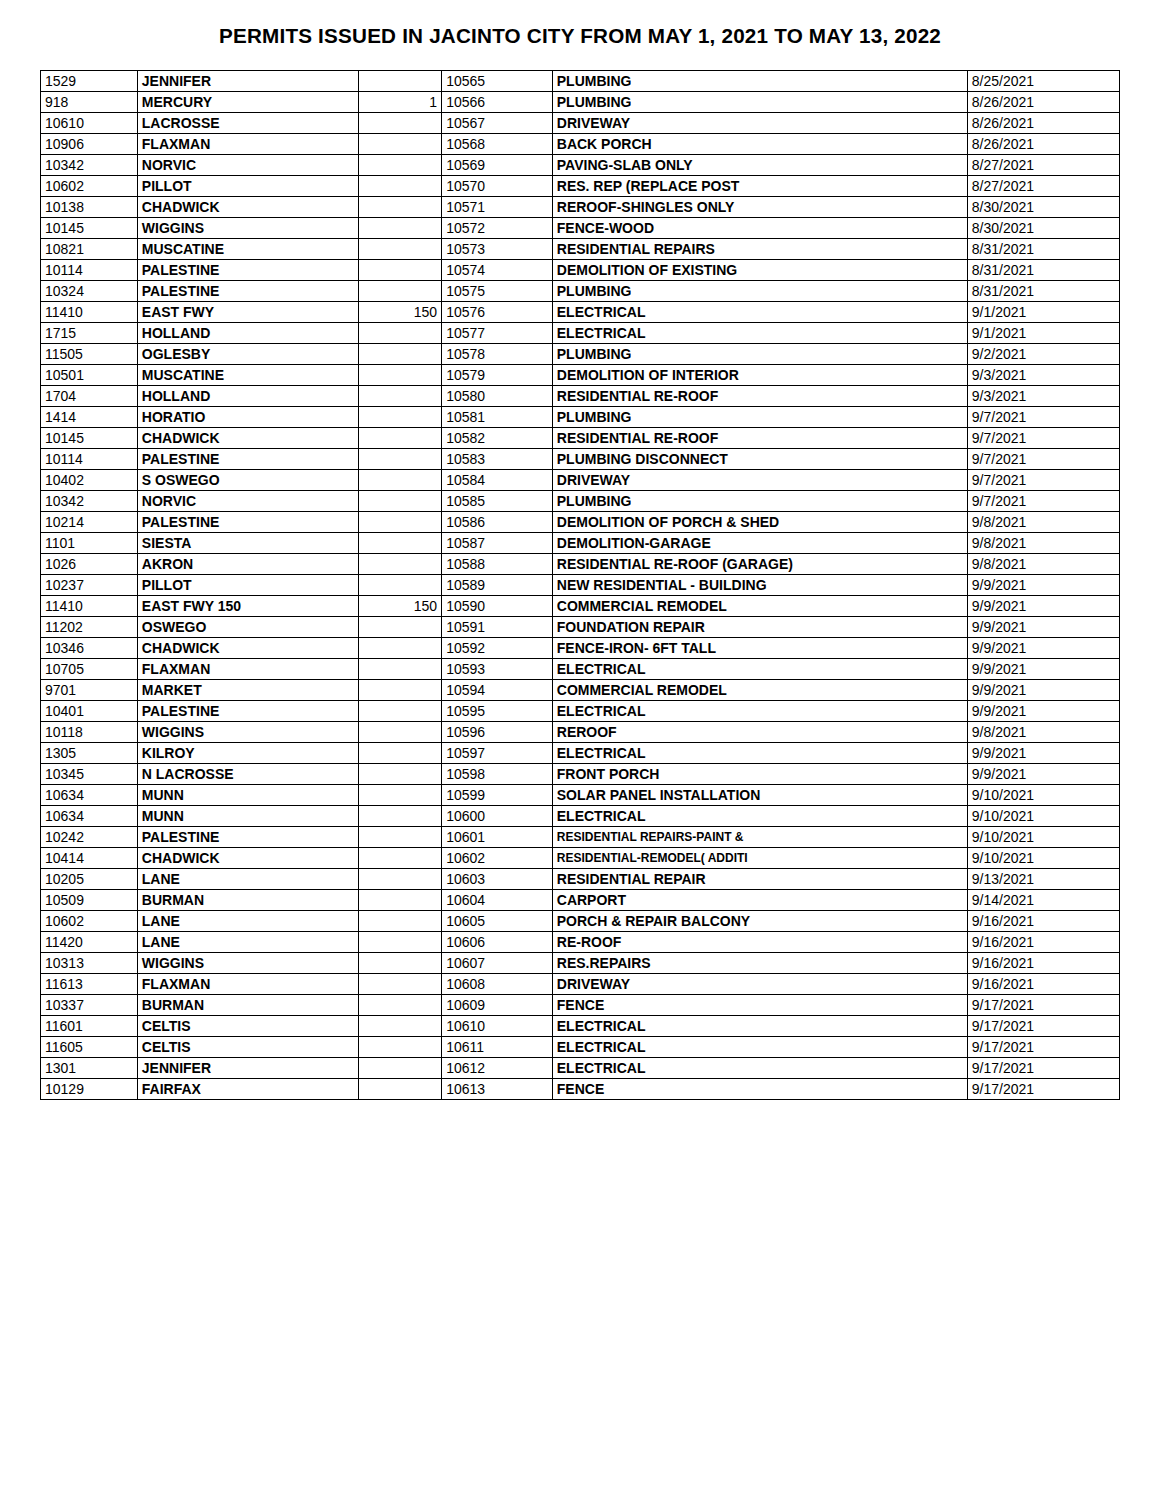PERMITS ISSUED IN JACINTO CITY FROM MAY 1, 2021 TO MAY 13, 2022
| 1529 | JENNIFER | | 10565 | PLUMBING | 8/25/2021 |
| 918 | MERCURY | 1 | 10566 | PLUMBING | 8/26/2021 |
| 10610 | LACROSSE | | 10567 | DRIVEWAY | 8/26/2021 |
| 10906 | FLAXMAN | | 10568 | BACK PORCH | 8/26/2021 |
| 10342 | NORVIC | | 10569 | PAVING-SLAB ONLY | 8/27/2021 |
| 10602 | PILLOT | | 10570 | RES. REP (REPLACE POST | 8/27/2021 |
| 10138 | CHADWICK | | 10571 | REROOF-SHINGLES ONLY | 8/30/2021 |
| 10145 | WIGGINS | | 10572 | FENCE-WOOD | 8/30/2021 |
| 10821 | MUSCATINE | | 10573 | RESIDENTIAL REPAIRS | 8/31/2021 |
| 10114 | PALESTINE | | 10574 | DEMOLITION OF EXISTING | 8/31/2021 |
| 10324 | PALESTINE | | 10575 | PLUMBING | 8/31/2021 |
| 11410 | EAST FWY | 150 | 10576 | ELECTRICAL | 9/1/2021 |
| 1715 | HOLLAND | | 10577 | ELECTRICAL | 9/1/2021 |
| 11505 | OGLESBY | | 10578 | PLUMBING | 9/2/2021 |
| 10501 | MUSCATINE | | 10579 | DEMOLITION OF INTERIOR | 9/3/2021 |
| 1704 | HOLLAND | | 10580 | RESIDENTIAL RE-ROOF | 9/3/2021 |
| 1414 | HORATIO | | 10581 | PLUMBING | 9/7/2021 |
| 10145 | CHADWICK | | 10582 | RESIDENTIAL RE-ROOF | 9/7/2021 |
| 10114 | PALESTINE | | 10583 | PLUMBING DISCONNECT | 9/7/2021 |
| 10402 | S OSWEGO | | 10584 | DRIVEWAY | 9/7/2021 |
| 10342 | NORVIC | | 10585 | PLUMBING | 9/7/2021 |
| 10214 | PALESTINE | | 10586 | DEMOLITION OF PORCH & SHED | 9/8/2021 |
| 1101 | SIESTA | | 10587 | DEMOLITION-GARAGE | 9/8/2021 |
| 1026 | AKRON | | 10588 | RESIDENTIAL RE-ROOF (GARAGE) | 9/8/2021 |
| 10237 | PILLOT | | 10589 | NEW RESIDENTIAL - BUILDING | 9/9/2021 |
| 11410 | EAST FWY 150 | 150 | 10590 | COMMERCIAL REMODEL | 9/9/2021 |
| 11202 | OSWEGO | | 10591 | FOUNDATION REPAIR | 9/9/2021 |
| 10346 | CHADWICK | | 10592 | FENCE-IRON- 6FT TALL | 9/9/2021 |
| 10705 | FLAXMAN | | 10593 | ELECTRICAL | 9/9/2021 |
| 9701 | MARKET | | 10594 | COMMERCIAL REMODEL | 9/9/2021 |
| 10401 | PALESTINE | | 10595 | ELECTRICAL | 9/9/2021 |
| 10118 | WIGGINS | | 10596 | REROOF | 9/8/2021 |
| 1305 | KILROY | | 10597 | ELECTRICAL | 9/9/2021 |
| 10345 | N LACROSSE | | 10598 | FRONT PORCH | 9/9/2021 |
| 10634 | MUNN | | 10599 | SOLAR PANEL INSTALLATION | 9/10/2021 |
| 10634 | MUNN | | 10600 | ELECTRICAL | 9/10/2021 |
| 10242 | PALESTINE | | 10601 | RESIDENTIAL REPAIRS-PAINT & | 9/10/2021 |
| 10414 | CHADWICK | | 10602 | RESIDENTIAL-REMODEL( ADDITI | 9/10/2021 |
| 10205 | LANE | | 10603 | RESIDENTIAL REPAIR | 9/13/2021 |
| 10509 | BURMAN | | 10604 | CARPORT | 9/14/2021 |
| 10602 | LANE | | 10605 | PORCH & REPAIR BALCONY | 9/16/2021 |
| 11420 | LANE | | 10606 | RE-ROOF | 9/16/2021 |
| 10313 | WIGGINS | | 10607 | RES.REPAIRS | 9/16/2021 |
| 11613 | FLAXMAN | | 10608 | DRIVEWAY | 9/16/2021 |
| 10337 | BURMAN | | 10609 | FENCE | 9/17/2021 |
| 11601 | CELTIS | | 10610 | ELECTRICAL | 9/17/2021 |
| 11605 | CELTIS | | 10611 | ELECTRICAL | 9/17/2021 |
| 1301 | JENNIFER | | 10612 | ELECTRICAL | 9/17/2021 |
| 10129 | FAIRFAX | | 10613 | FENCE | 9/17/2021 |